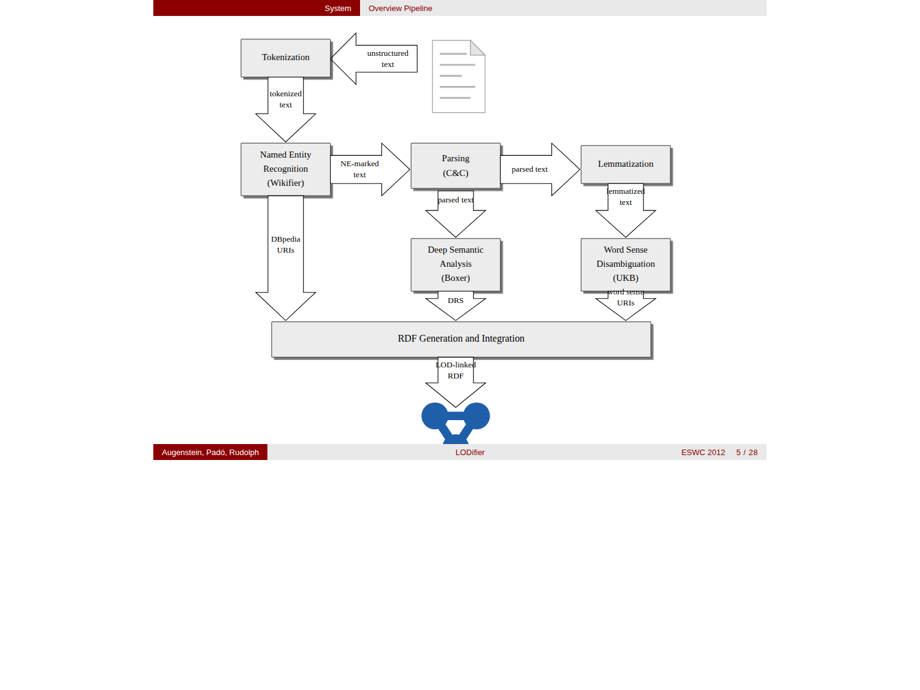System
Overview Pipeline
LODifier processing pipeline Unstructured text is tokenized, then named entity recognition with Wikifier produces DBpedia URIs and NE-marked text. Parsing with C&C produces parsed text, which feeds deep semantic analysis with Boxer producing DRS, and lemmatization producing lemmatized text, which feeds word sense disambiguation with UKB producing word sense URIs. All outputs feed RDF generation and integration, producing LOD-linked RDF. unstructured text Tokenization tokenized text Named Entity Recognition (Wikifier) NE-marked text Parsing (C&C) parsed text Lemmatization parsed text lemmatized text Deep Semantic Analysis (Boxer) Word Sense Disambiguation (UKB) DBpedia URIs DRS word sense URIs RDF Generation and Integration LOD-linked RDF
Augenstein, Padó, Rudolph
LODifier
ESWC 2012 5 / 28